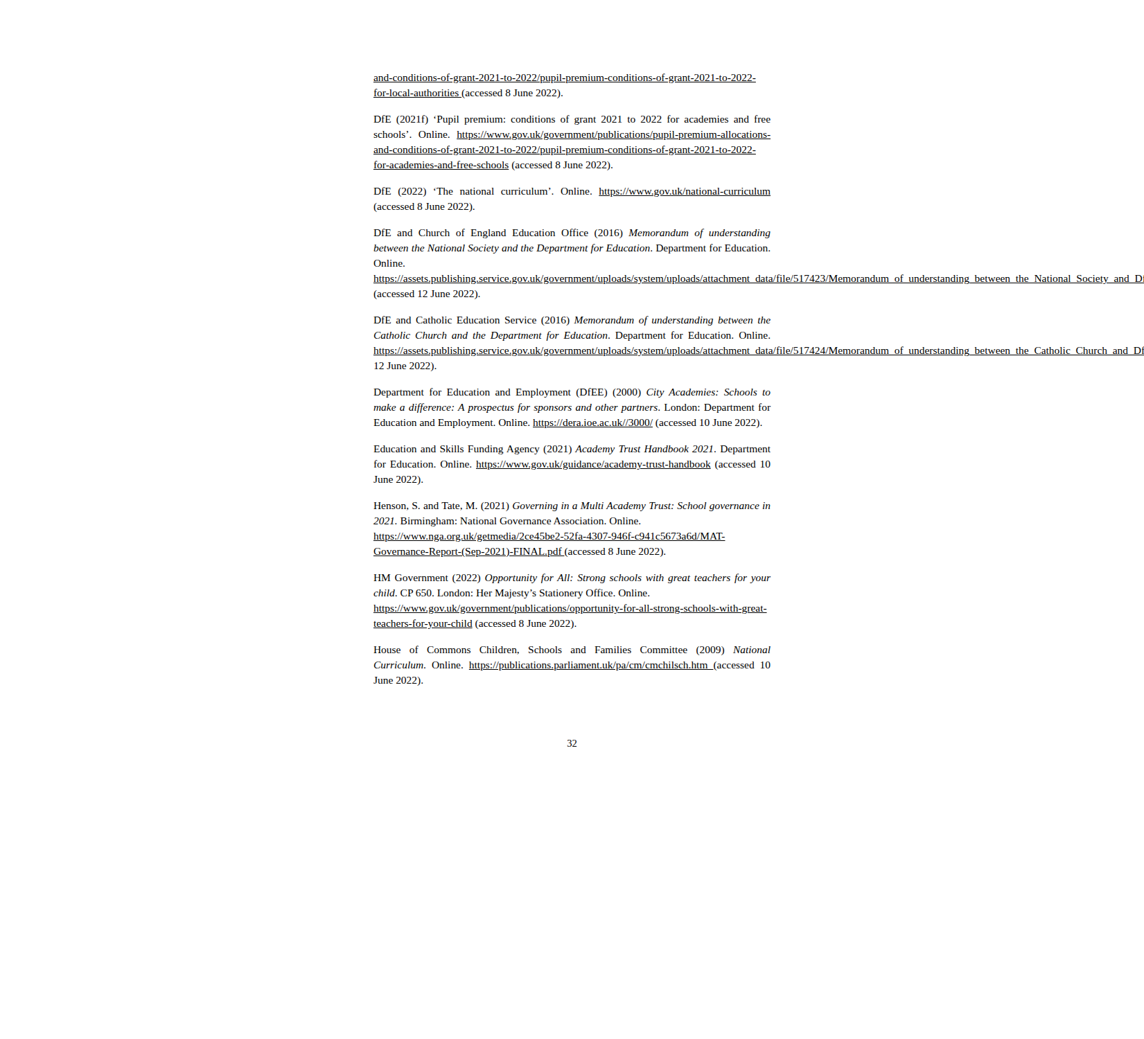and-conditions-of-grant-2021-to-2022/pupil-premium-conditions-of-grant-2021-to-2022-for-local-authorities (accessed 8 June 2022).
DfE (2021f) ‘Pupil premium: conditions of grant 2021 to 2022 for academies and free schools’. Online. https://www.gov.uk/government/publications/pupil-premium-allocations-and-conditions-of-grant-2021-to-2022/pupil-premium-conditions-of-grant-2021-to-2022-for-academies-and-free-schools (accessed 8 June 2022).
DfE (2022) ‘The national curriculum’. Online. https://www.gov.uk/national-curriculum (accessed 8 June 2022).
DfE and Church of England Education Office (2016) Memorandum of understanding between the National Society and the Department for Education. Department for Education. Online.
https://assets.publishing.service.gov.uk/government/uploads/system/uploads/attachment_data/file/517423/Memorandum_of_understanding_between_the_National_Society_and_DfE.pdf (accessed 12 June 2022).
DfE and Catholic Education Service (2016) Memorandum of understanding between the Catholic Church and the Department for Education. Department for Education. Online. https://assets.publishing.service.gov.uk/government/uploads/system/uploads/attachment_data/file/517424/Memorandum_of_understanding_between_the_Catholic_Church_and_DfE.pdf (accessed 12 June 2022).
Department for Education and Employment (DfEE) (2000) City Academies: Schools to make a difference: A prospectus for sponsors and other partners. London: Department for Education and Employment. Online. https://dera.ioe.ac.uk//3000/ (accessed 10 June 2022).
Education and Skills Funding Agency (2021) Academy Trust Handbook 2021. Department for Education. Online. https://www.gov.uk/guidance/academy-trust-handbook (accessed 10 June 2022).
Henson, S. and Tate, M. (2021) Governing in a Multi Academy Trust: School governance in 2021. Birmingham: National Governance Association. Online.
https://www.nga.org.uk/getmedia/2ce45be2-52fa-4307-946f-c941c5673a6d/MAT-Governance-Report-(Sep-2021)-FINAL.pdf (accessed 8 June 2022).
HM Government (2022) Opportunity for All: Strong schools with great teachers for your child. CP 650. London: Her Majesty’s Stationery Office. Online.
https://www.gov.uk/government/publications/opportunity-for-all-strong-schools-with-great-teachers-for-your-child (accessed 8 June 2022).
House of Commons Children, Schools and Families Committee (2009) National Curriculum. Online. https://publications.parliament.uk/pa/cm/cmchilsch.htm (accessed 10 June 2022).
32